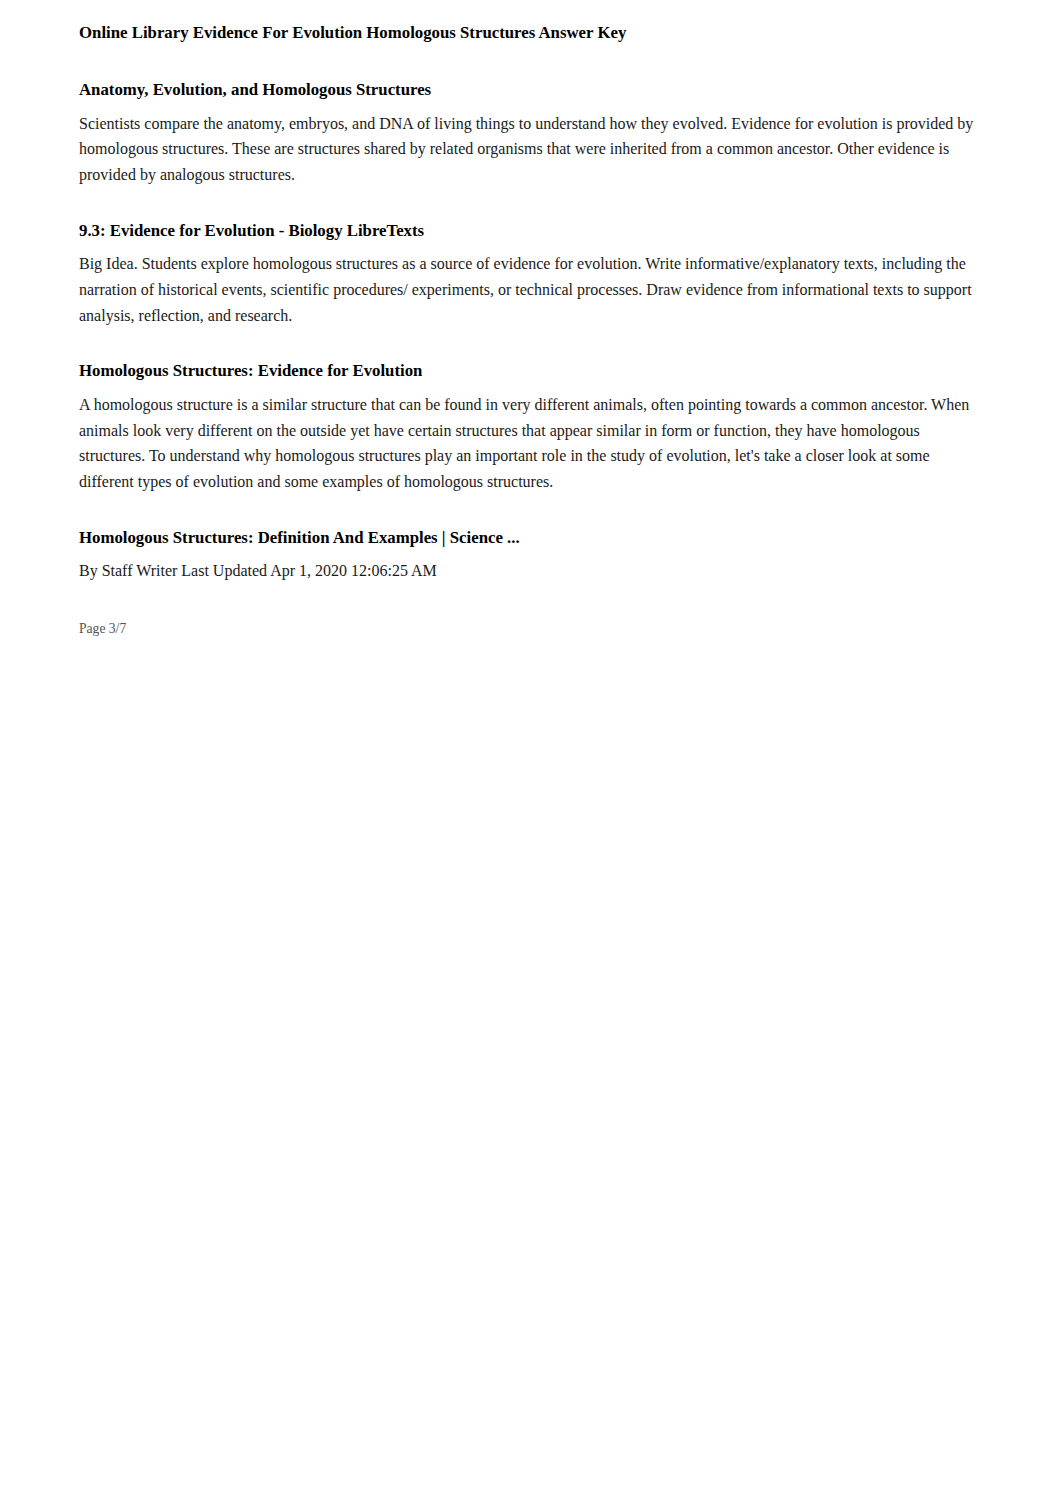Online Library Evidence For Evolution Homologous Structures Answer Key
Anatomy, Evolution, and Homologous Structures
Scientists compare the anatomy, embryos, and DNA of living things to understand how they evolved. Evidence for evolution is provided by homologous structures. These are structures shared by related organisms that were inherited from a common ancestor. Other evidence is provided by analogous structures.
9.3: Evidence for Evolution - Biology LibreTexts
Big Idea. Students explore homologous structures as a source of evidence for evolution. Write informative/explanatory texts, including the narration of historical events, scientific procedures/ experiments, or technical processes. Draw evidence from informational texts to support analysis, reflection, and research.
Homologous Structures: Evidence for Evolution
A homologous structure is a similar structure that can be found in very different animals, often pointing towards a common ancestor. When animals look very different on the outside yet have certain structures that appear similar in form or function, they have homologous structures. To understand why homologous structures play an important role in the study of evolution, let's take a closer look at some different types of evolution and some examples of homologous structures.
Homologous Structures: Definition And Examples | Science ...
By Staff Writer Last Updated Apr 1, 2020 12:06:25 AM
Page 3/7